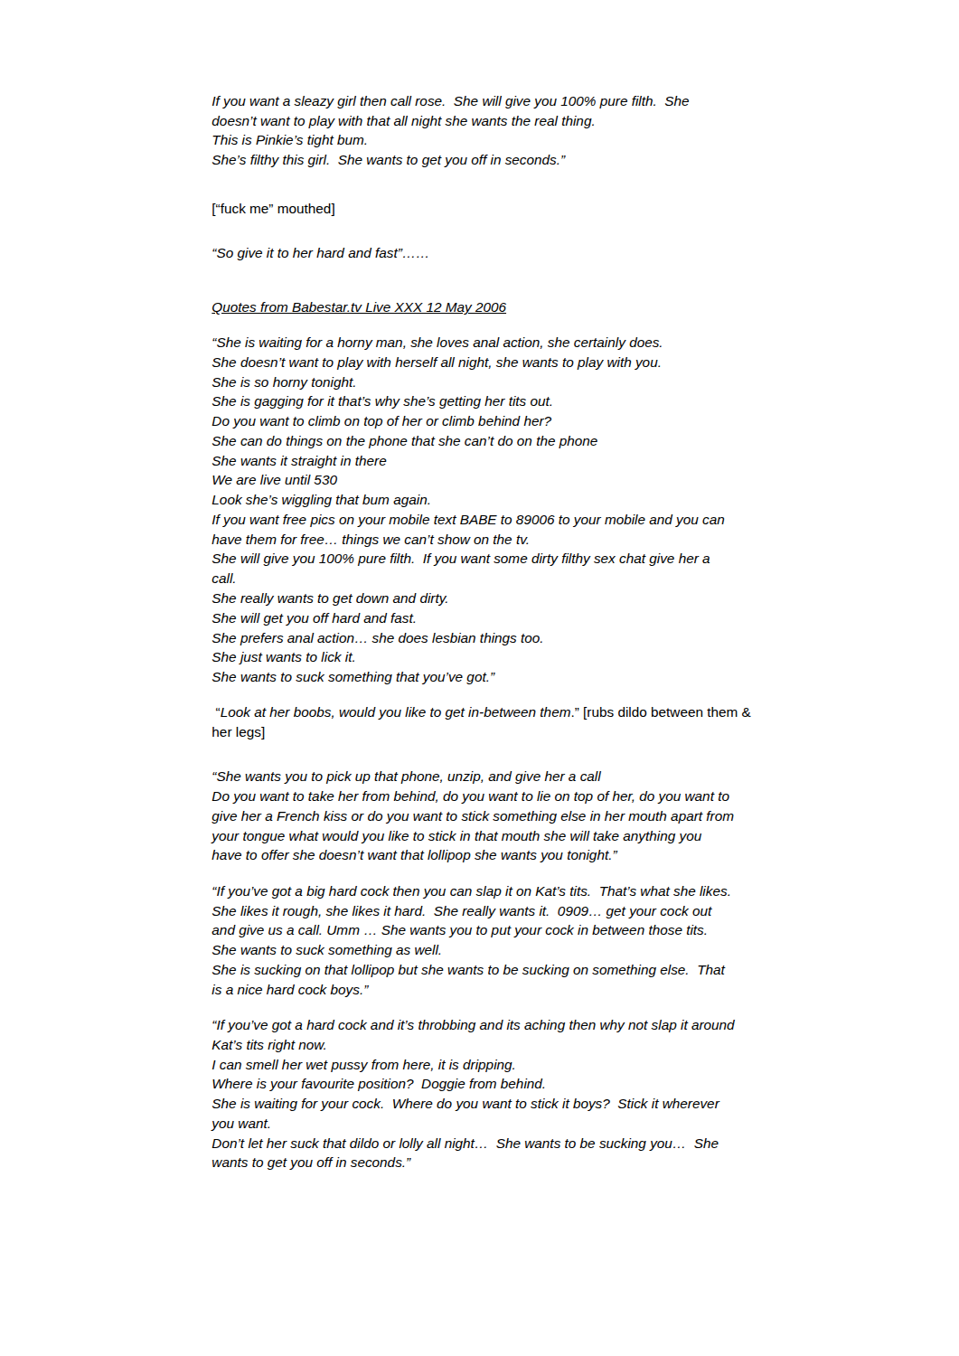If you want a sleazy girl then call rose. She will give you 100% pure filth. She
doesn’t want to play with that all night she wants the real thing.
This is Pinkie’s tight bum.
She’s filthy this girl. She wants to get you off in seconds.”
[“fuck me” mouthed]
“So give it to her hard and fast”……
Quotes from Babestar.tv Live XXX 12 May 2006
“She is waiting for a horny man, she loves anal action, she certainly does.
She doesn’t want to play with herself all night, she wants to play with you.
She is so horny tonight.
She is gagging for it that’s why she’s getting her tits out.
Do you want to climb on top of her or climb behind her?
She can do things on the phone that she can’t do on the phone
She wants it straight in there
We are live until 530
Look she’s wiggling that bum again.
If you want free pics on your mobile text BABE to 89006 to your mobile and you can
have them for free… things we can’t show on the tv.
She will give you 100% pure filth. If you want some dirty filthy sex chat give her a
call.
She really wants to get down and dirty.
She will get you off hard and fast.
She prefers anal action… she does lesbian things too.
She just wants to lick it.
She wants to suck something that you’ve got.”
“Look at her boobs, would you like to get in-between them.” [rubs dildo between them & her legs]
“She wants you to pick up that phone, unzip, and give her a call
Do you want to take her from behind, do you want to lie on top of her, do you want to
give her a French kiss or do you want to stick something else in her mouth apart from
your tongue what would you like to stick in that mouth she will take anything you
have to offer she doesn’t want that lollipop she wants you tonight.”
“If you’ve got a big hard cock then you can slap it on Kat’s tits. That’s what she likes.
She likes it rough, she likes it hard. She really wants it. 0909… get your cock out
and give us a call. Umm … She wants you to put your cock in between those tits.
She wants to suck something as well.
She is sucking on that lollipop but she wants to be sucking on something else. That
is a nice hard cock boys.”
“If you’ve got a hard cock and it’s throbbing and its aching then why not slap it around
Kat’s tits right now.
I can smell her wet pussy from here, it is dripping.
Where is your favourite position? Doggie from behind.
She is waiting for your cock. Where do you want to stick it boys? Stick it wherever
you want.
Don’t let her suck that dildo or lolly all night… She wants to be sucking you… She
wants to get you off in seconds.”